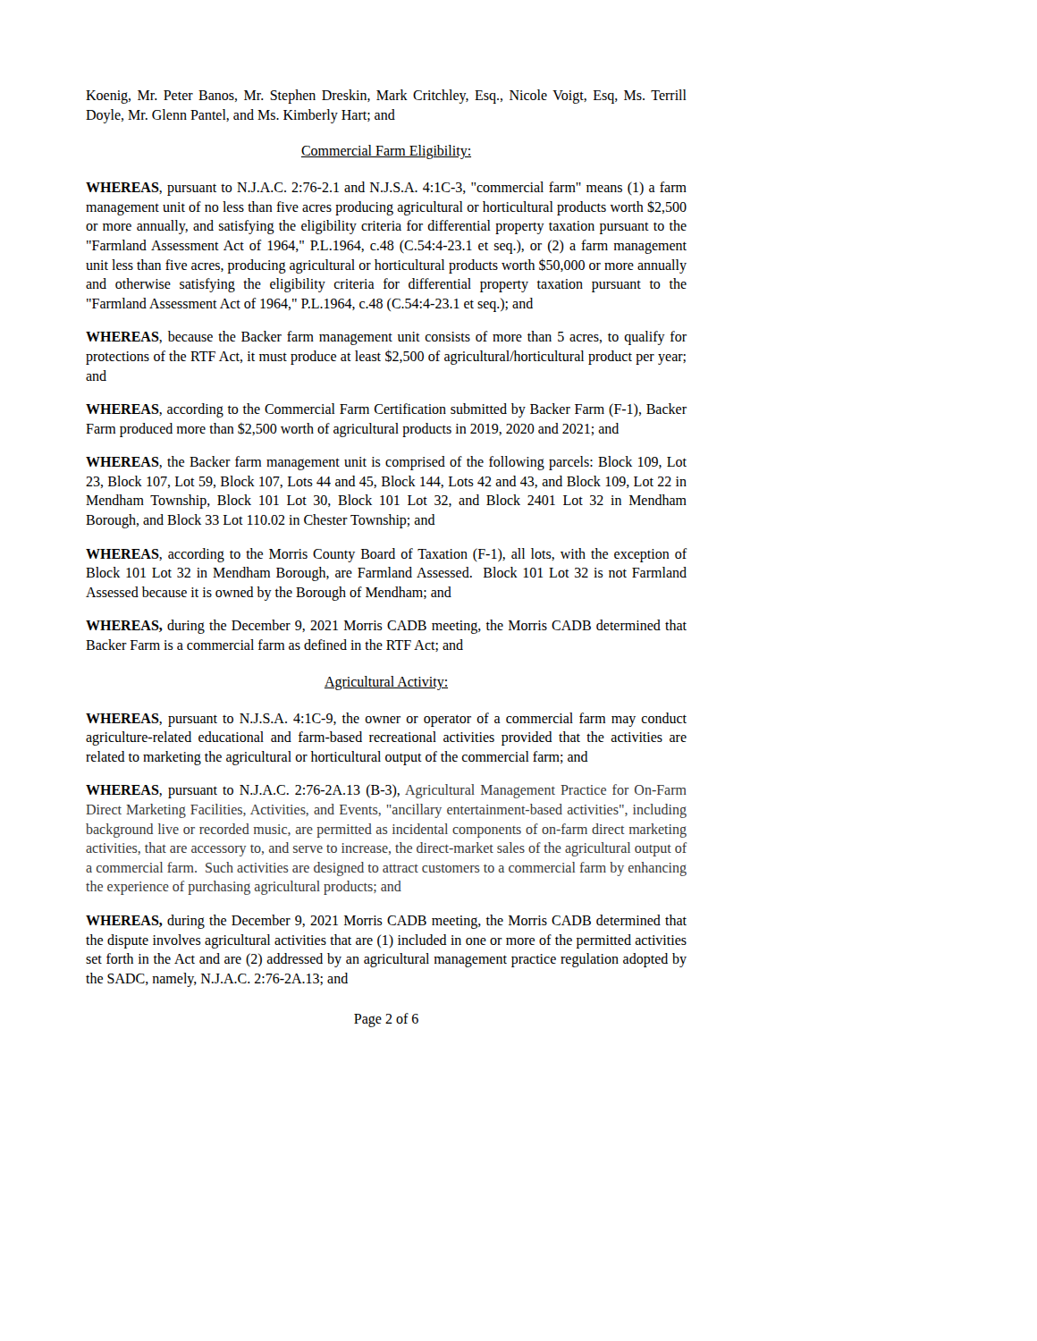Koenig, Mr. Peter Banos, Mr. Stephen Dreskin, Mark Critchley, Esq., Nicole Voigt, Esq, Ms. Terrill Doyle, Mr. Glenn Pantel, and Ms. Kimberly Hart; and
Commercial Farm Eligibility:
WHEREAS, pursuant to N.J.A.C. 2:76-2.1 and N.J.S.A. 4:1C-3, "commercial farm" means (1) a farm management unit of no less than five acres producing agricultural or horticultural products worth $2,500 or more annually, and satisfying the eligibility criteria for differential property taxation pursuant to the "Farmland Assessment Act of 1964," P.L.1964, c.48 (C.54:4-23.1 et seq.), or (2) a farm management unit less than five acres, producing agricultural or horticultural products worth $50,000 or more annually and otherwise satisfying the eligibility criteria for differential property taxation pursuant to the "Farmland Assessment Act of 1964," P.L.1964, c.48 (C.54:4-23.1 et seq.); and
WHEREAS, because the Backer farm management unit consists of more than 5 acres, to qualify for protections of the RTF Act, it must produce at least $2,500 of agricultural/horticultural product per year; and
WHEREAS, according to the Commercial Farm Certification submitted by Backer Farm (F-1), Backer Farm produced more than $2,500 worth of agricultural products in 2019, 2020 and 2021; and
WHEREAS, the Backer farm management unit is comprised of the following parcels: Block 109, Lot 23, Block 107, Lot 59, Block 107, Lots 44 and 45, Block 144, Lots 42 and 43, and Block 109, Lot 22 in Mendham Township, Block 101 Lot 30, Block 101 Lot 32, and Block 2401 Lot 32 in Mendham Borough, and Block 33 Lot 110.02 in Chester Township; and
WHEREAS, according to the Morris County Board of Taxation (F-1), all lots, with the exception of Block 101 Lot 32 in Mendham Borough, are Farmland Assessed. Block 101 Lot 32 is not Farmland Assessed because it is owned by the Borough of Mendham; and
WHEREAS, during the December 9, 2021 Morris CADB meeting, the Morris CADB determined that Backer Farm is a commercial farm as defined in the RTF Act; and
Agricultural Activity:
WHEREAS, pursuant to N.J.S.A. 4:1C-9, the owner or operator of a commercial farm may conduct agriculture-related educational and farm-based recreational activities provided that the activities are related to marketing the agricultural or horticultural output of the commercial farm; and
WHEREAS, pursuant to N.J.A.C. 2:76-2A.13 (B-3), Agricultural Management Practice for On-Farm Direct Marketing Facilities, Activities, and Events, "ancillary entertainment-based activities", including background live or recorded music, are permitted as incidental components of on-farm direct marketing activities, that are accessory to, and serve to increase, the direct-market sales of the agricultural output of a commercial farm. Such activities are designed to attract customers to a commercial farm by enhancing the experience of purchasing agricultural products; and
WHEREAS, during the December 9, 2021 Morris CADB meeting, the Morris CADB determined that the dispute involves agricultural activities that are (1) included in one or more of the permitted activities set forth in the Act and are (2) addressed by an agricultural management practice regulation adopted by the SADC, namely, N.J.A.C. 2:76-2A.13; and
Page 2 of 6